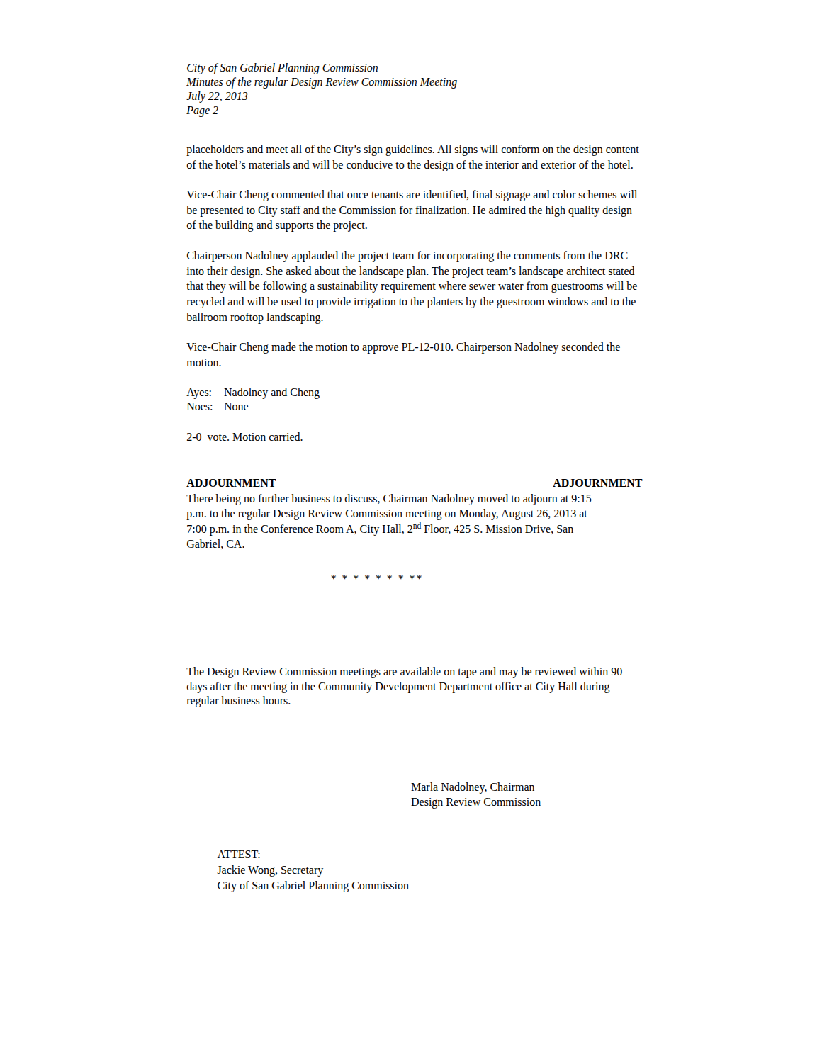City of San Gabriel Planning Commission
Minutes of the regular Design Review Commission Meeting
July 22, 2013
Page 2
placeholders and meet all of the City’s sign guidelines. All signs will conform on the design content of the hotel’s materials and will be conducive to the design of the interior and exterior of the hotel.
Vice-Chair Cheng commented that once tenants are identified, final signage and color schemes will be presented to City staff and the Commission for finalization. He admired the high quality design of the building and supports the project.
Chairperson Nadolney applauded the project team for incorporating the comments from the DRC into their design. She asked about the landscape plan. The project team’s landscape architect stated that they will be following a sustainability requirement where sewer water from guestrooms will be recycled and will be used to provide irrigation to the planters by the guestroom windows and to the ballroom rooftop landscaping.
Vice-Chair Cheng made the motion to approve PL-12-010. Chairperson Nadolney seconded the motion.
Ayes: Nadolney and Cheng Noes: None
2-0 vote. Motion carried.
ADJOURNMENT
ADJOURNMENT
There being no further business to discuss, Chairman Nadolney moved to adjourn at 9:15 p.m. to the regular Design Review Commission meeting on Monday, August 26, 2013 at 7:00 p.m. in the Conference Room A, City Hall, 2nd Floor, 425 S. Mission Drive, San Gabriel, CA.
* * * * * * * **
The Design Review Commission meetings are available on tape and may be reviewed within 90 days after the meeting in the Community Development Department office at City Hall during regular business hours.
Marla Nadolney, Chairman
Design Review Commission
ATTEST:
Jackie Wong, Secretary
City of San Gabriel Planning Commission